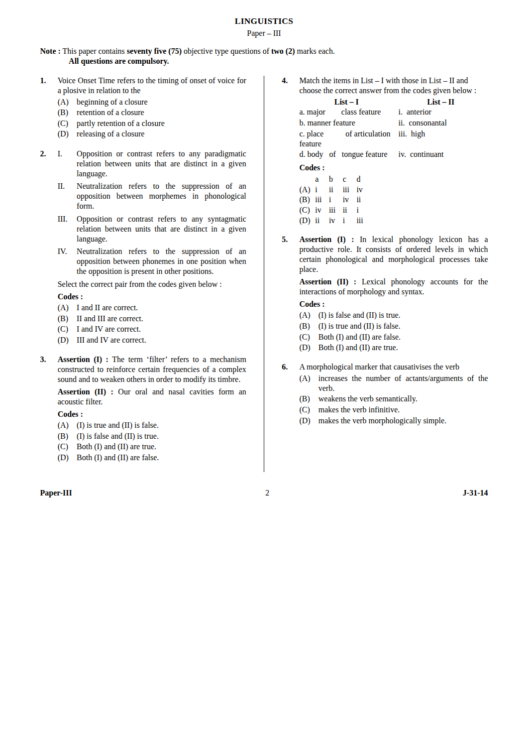LINGUISTICS
Paper – III
Note : This paper contains seventy five (75) objective type questions of two (2) marks each.
All questions are compulsory.
1.
Voice Onset Time refers to the timing of onset of voice for a plosive in relation to the
(A) beginning of a closure
(B) retention of a closure
(C) partly retention of a closure
(D) releasing of a closure
2.
I. Opposition or contrast refers to any paradigmatic relation between units that are distinct in a given language.
II. Neutralization refers to the suppression of an opposition between morphemes in phonological form.
III. Opposition or contrast refers to any syntagmatic relation between units that are distinct in a given language.
IV. Neutralization refers to the suppression of an opposition between phonemes in one position when the opposition is present in other positions.
Select the correct pair from the codes given below :
Codes :
(A) I and II are correct.
(B) II and III are correct.
(C) I and IV are correct.
(D) III and IV are correct.
3.
Assertion (I) : The term ‘filter’ refers to a mechanism constructed to reinforce certain frequencies of a complex sound and to weaken others in order to modify its timbre.
Assertion (II) : Our oral and nasal cavities form an acoustic filter.
Codes :
(A)(I) is true and (II) is false.
(B)(I) is false and (II) is true.
(C) Both (I) and (II) are true.
(D) Both (I) and (II) are false.
4.
Match the items in List – I with those in List – II and choose the correct answer from the codes given below :
| List – I | List – II |
| --- | --- |
| a. major class feature | i. anterior |
| b. manner feature | ii. consonantal |
| c. place of articulation feature | iii. high |
| d. body of tongue feature | iv. continuant |
Codes :
| | a | b | c | d |
| (A) | i | ii | iii | iv |
| (B) | iii | i | iv | ii |
| (C) | iv | iii | ii | i |
| (D) | ii | iv | i | iii |
5.
Assertion (I) : In lexical phonology lexicon has a productive role. It consists of ordered levels in which certain phonological and morphological processes take place.
Assertion (II) : Lexical phonology accounts for the interactions of morphology and syntax.
Codes :
(A)(I) is false and (II) is true.
(B)(I) is true and (II) is false.
(C) Both (I) and (II) are false.
(D) Both (I) and (II) are true.
6.
A morphological marker that causativises the verb
(A) increases the number of actants/arguments of the verb.
(B) weakens the verb semantically.
(C) makes the verb infinitive.
(D) makes the verb morphologi­cally simple.
Paper-III
2
J-31-14